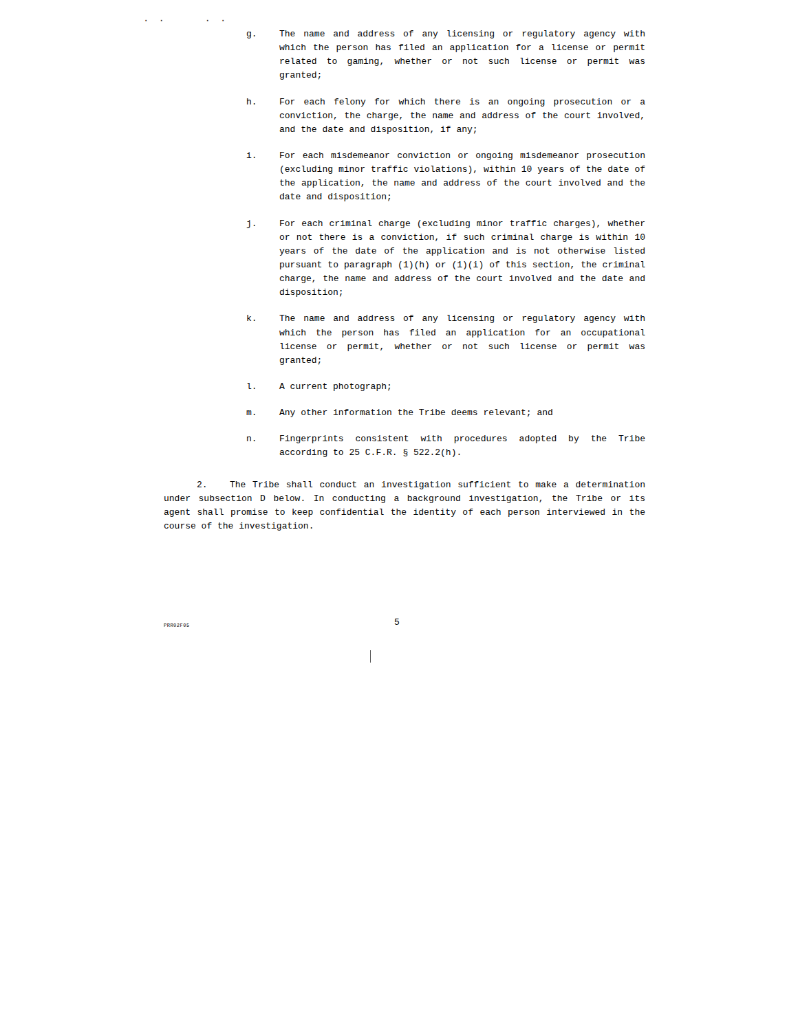·· ··
g.
The name and address of any licensing or regulatory agency with which the person has filed an application for a license or permit related to gaming, whether or not such license or permit was granted;
h.
For each felony for which there is an ongoing prosecution or a conviction, the charge, the name and address of the court involved, and the date and disposition, if any;
i.
For each misdemeanor conviction or ongoing misdemeanor prosecution (excluding minor traffic violations), within 10 years of the date of the application, the name and address of the court involved and the date and disposition;
j.
For each criminal charge (excluding minor traffic charges), whether or not there is a conviction, if such criminal charge is within 10 years of the date of the application and is not otherwise listed pursuant to paragraph (1)(h) or (1)(i) of this section, the criminal charge, the name and address of the court involved and the date and disposition;
k.
The name and address of any licensing or regulatory agency with which the person has filed an application for an occupational license or permit, whether or not such license or permit was granted;
l.
A current photograph;
m.
Any other information the Tribe deems relevant; and
n.
Fingerprints consistent with procedures adopted by the Tribe according to 25 C.F.R. § 522.2(h).
2. The Tribe shall conduct an investigation sufficient to make a determination under subsection D below. In conducting a background investigation, the Tribe or its agent shall promise to keep confidential the identity of each person interviewed in the course of the investigation.
PRR02F05
5